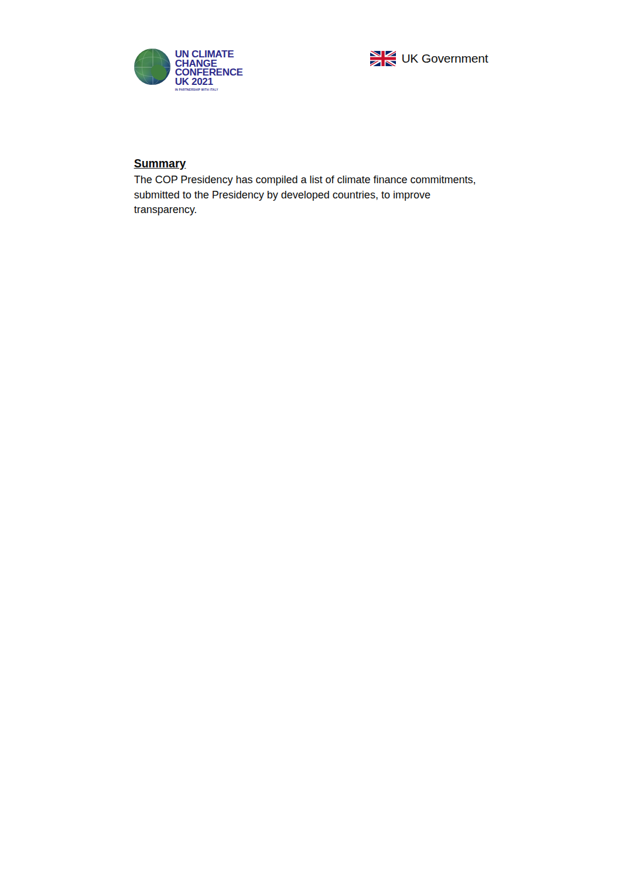UN CLIMATE
CHANGE
CONFERENCE
UK 2021
IN PARTNERSHIP WITH ITALY
UK Government
Summary
The COP Presidency has compiled a list of climate finance commitments, submitted to the Presidency by developed countries, to improve transparency.